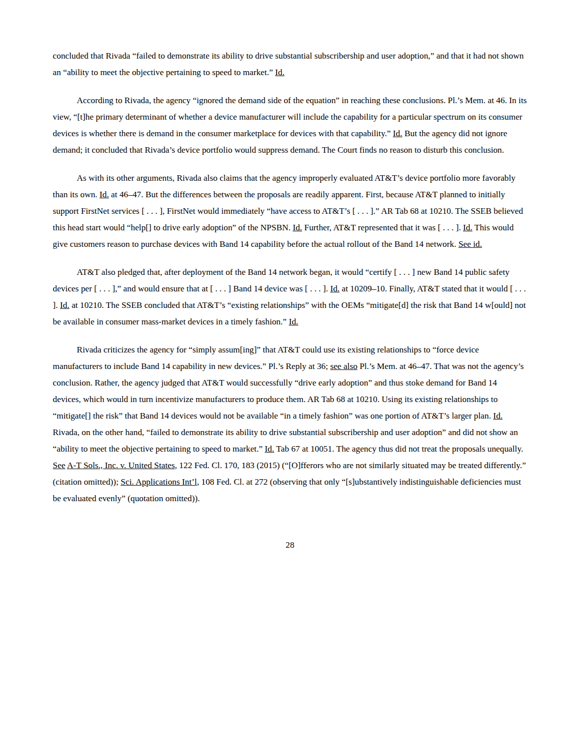concluded that Rivada “failed to demonstrate its ability to drive substantial subscribership and user adoption,” and that it had not shown an “ability to meet the objective pertaining to speed to market.” Id.
According to Rivada, the agency “ignored the demand side of the equation” in reaching these conclusions. Pl.’s Mem. at 46. In its view, “[t]he primary determinant of whether a device manufacturer will include the capability for a particular spectrum on its consumer devices is whether there is demand in the consumer marketplace for devices with that capability.” Id. But the agency did not ignore demand; it concluded that Rivada’s device portfolio would suppress demand. The Court finds no reason to disturb this conclusion.
As with its other arguments, Rivada also claims that the agency improperly evaluated AT&T’s device portfolio more favorably than its own. Id. at 46–47. But the differences between the proposals are readily apparent. First, because AT&T planned to initially support FirstNet services [ . . . ], FirstNet would immediately “have access to AT&T’s [ . . . ].” AR Tab 68 at 10210. The SSEB believed this head start would “help[] to drive early adoption” of the NPSBN. Id. Further, AT&T represented that it was [ . . . ]. Id. This would give customers reason to purchase devices with Band 14 capability before the actual rollout of the Band 14 network. See id.
AT&T also pledged that, after deployment of the Band 14 network began, it would “certify [ . . . ] new Band 14 public safety devices per [ . . . ],” and would ensure that at [ . . . ] Band 14 device was [ . . . ]. Id. at 10209–10. Finally, AT&T stated that it would [ . . . ]. Id. at 10210. The SSEB concluded that AT&T’s “existing relationships” with the OEMs “mitigate[d] the risk that Band 14 w[ould] not be available in consumer mass-market devices in a timely fashion.” Id.
Rivada criticizes the agency for “simply assum[ing]” that AT&T could use its existing relationships to “force device manufacturers to include Band 14 capability in new devices.” Pl.’s Reply at 36; see also Pl.’s Mem. at 46–47. That was not the agency’s conclusion. Rather, the agency judged that AT&T would successfully “drive early adoption” and thus stoke demand for Band 14 devices, which would in turn incentivize manufacturers to produce them. AR Tab 68 at 10210. Using its existing relationships to “mitigate[] the risk” that Band 14 devices would not be available “in a timely fashion” was one portion of AT&T’s larger plan. Id. Rivada, on the other hand, “failed to demonstrate its ability to drive substantial subscribership and user adoption” and did not show an “ability to meet the objective pertaining to speed to market.” Id. Tab 67 at 10051. The agency thus did not treat the proposals unequally. See A-T Sols., Inc. v. United States, 122 Fed. Cl. 170, 183 (2015) (“[O]fferors who are not similarly situated may be treated differently.” (citation omitted)); Sci. Applications Int’l, 108 Fed. Cl. at 272 (observing that only “[s]ubstantively indistinguishable deficiencies must be evaluated evenly” (quotation omitted)).
28